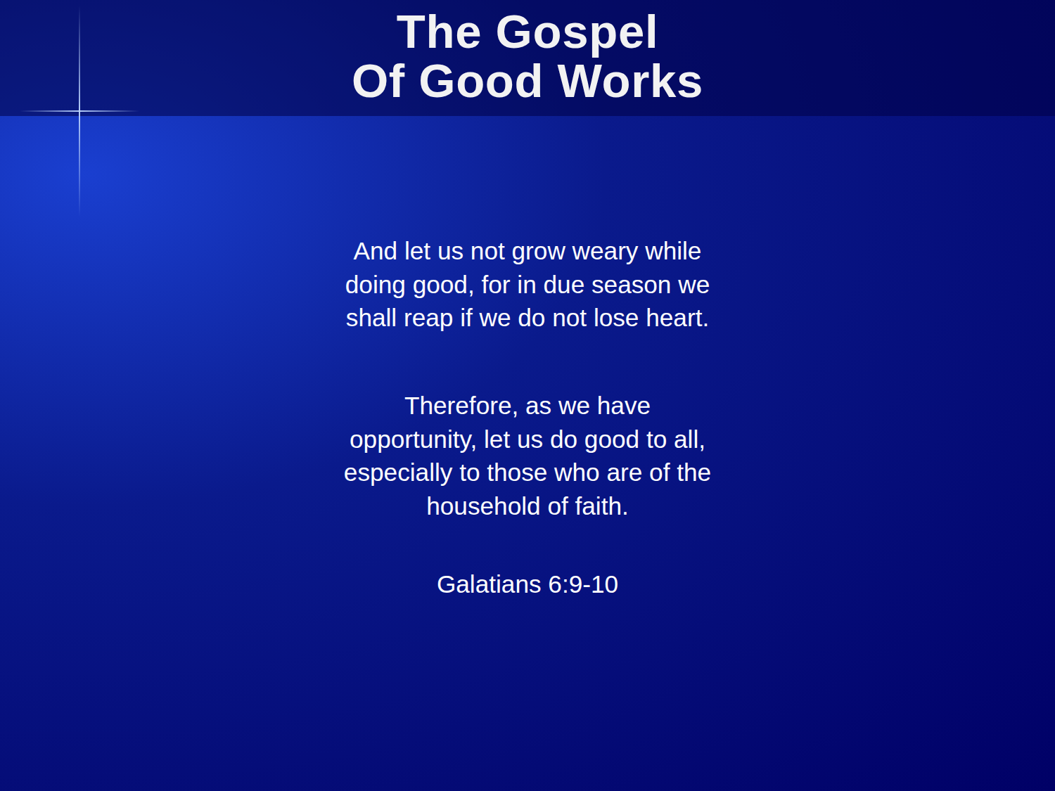The Gospel
Of Good Works
And let us not grow weary while doing good, for in due season we shall reap if we do not lose heart.
Therefore, as we have opportunity, let us do good to all, especially to those who are of the household of faith.
Galatians 6:9-10